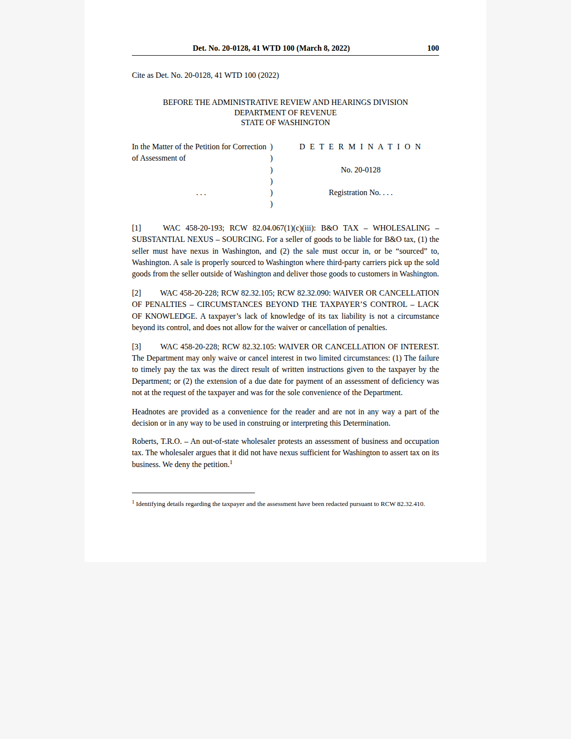Det. No. 20-0128, 41 WTD 100 (March 8, 2022) 100
Cite as Det. No. 20-0128, 41 WTD 100 (2022)
BEFORE THE ADMINISTRATIVE REVIEW AND HEARINGS DIVISION
DEPARTMENT OF REVENUE
STATE OF WASHINGTON
| In the Matter of the Petition for Correction of Assessment of | ) ) | D E T E R M I N A T I O N |
| | ) | No. 20-0128 |
| | ) | |
| . . . | ) | Registration No. . . . |
| | ) | |
[1] WAC 458-20-193; RCW 82.04.067(1)(c)(iii): B&O TAX – WHOLESALING – SUBSTANTIAL NEXUS – SOURCING. For a seller of goods to be liable for B&O tax, (1) the seller must have nexus in Washington, and (2) the sale must occur in, or be “sourced” to, Washington. A sale is properly sourced to Washington where third-party carriers pick up the sold goods from the seller outside of Washington and deliver those goods to customers in Washington.
[2] WAC 458-20-228; RCW 82.32.105; RCW 82.32.090: WAIVER OR CANCELLATION OF PENALTIES – CIRCUMSTANCES BEYOND THE TAXPAYER’S CONTROL – LACK OF KNOWLEDGE. A taxpayer’s lack of knowledge of its tax liability is not a circumstance beyond its control, and does not allow for the waiver or cancellation of penalties.
[3] WAC 458-20-228; RCW 82.32.105: WAIVER OR CANCELLATION OF INTEREST. The Department may only waive or cancel interest in two limited circumstances: (1) The failure to timely pay the tax was the direct result of written instructions given to the taxpayer by the Department; or (2) the extension of a due date for payment of an assessment of deficiency was not at the request of the taxpayer and was for the sole convenience of the Department.
Headnotes are provided as a convenience for the reader and are not in any way a part of the decision or in any way to be used in construing or interpreting this Determination.
Roberts, T.R.O. – An out-of-state wholesaler protests an assessment of business and occupation tax. The wholesaler argues that it did not have nexus sufficient for Washington to assert tax on its business. We deny the petition.1
1 Identifying details regarding the taxpayer and the assessment have been redacted pursuant to RCW 82.32.410.